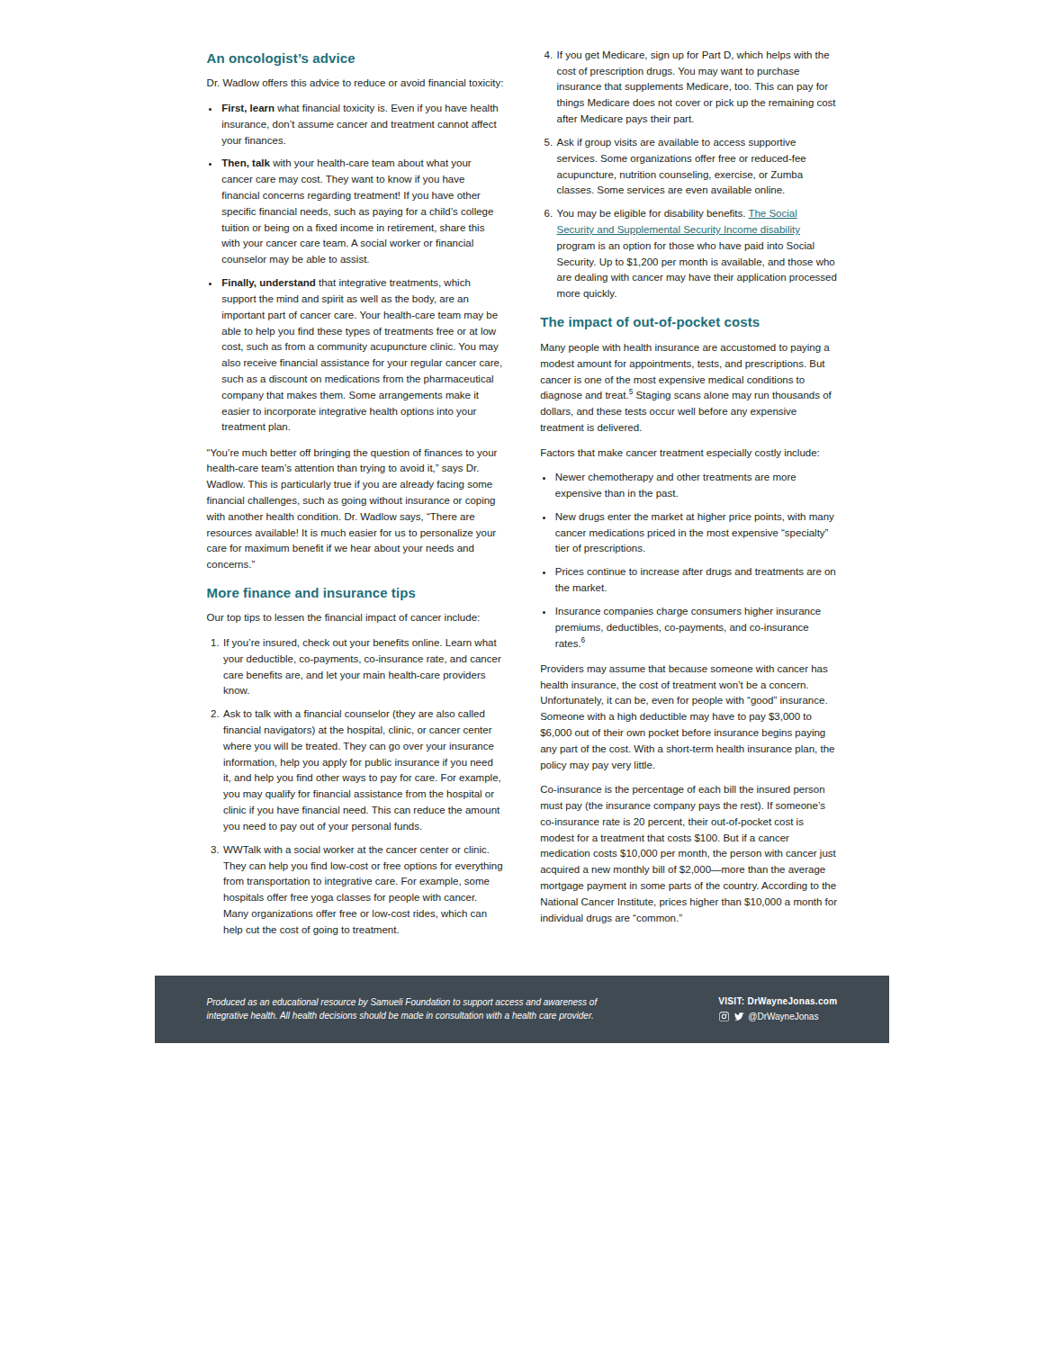An oncologist’s advice
Dr. Wadlow offers this advice to reduce or avoid financial toxicity:
First, learn what financial toxicity is. Even if you have health insurance, don’t assume cancer and treatment cannot affect your finances.
Then, talk with your health-care team about what your cancer care may cost. They want to know if you have financial concerns regarding treatment! If you have other specific financial needs, such as paying for a child’s college tuition or being on a fixed income in retirement, share this with your cancer care team. A social worker or financial counselor may be able to assist.
Finally, understand that integrative treatments, which support the mind and spirit as well as the body, are an important part of cancer care. Your health-care team may be able to help you find these types of treatments free or at low cost, such as from a community acupuncture clinic. You may also receive financial assistance for your regular cancer care, such as a discount on medications from the pharmaceutical company that makes them. Some arrangements make it easier to incorporate integrative health options into your treatment plan.
“You’re much better off bringing the question of finances to your health-care team’s attention than trying to avoid it,” says Dr. Wadlow. This is particularly true if you are already facing some financial challenges, such as going without insurance or coping with another health condition. Dr. Wadlow says, “There are resources available! It is much easier for us to personalize your care for maximum benefit if we hear about your needs and concerns.”
More finance and insurance tips
Our top tips to lessen the financial impact of cancer include:
If you’re insured, check out your benefits online. Learn what your deductible, co-payments, co-insurance rate, and cancer care benefits are, and let your main health-care providers know.
Ask to talk with a financial counselor (they are also called financial navigators) at the hospital, clinic, or cancer center where you will be treated. They can go over your insurance information, help you apply for public insurance if you need it, and help you find other ways to pay for care. For example, you may qualify for financial assistance from the hospital or clinic if you have financial need. This can reduce the amount you need to pay out of your personal funds.
WWTalk with a social worker at the cancer center or clinic. They can help you find low-cost or free options for everything from transportation to integrative care. For example, some hospitals offer free yoga classes for people with cancer. Many organizations offer free or low-cost rides, which can help cut the cost of going to treatment.
If you get Medicare, sign up for Part D, which helps with the cost of prescription drugs. You may want to purchase insurance that supplements Medicare, too. This can pay for things Medicare does not cover or pick up the remaining cost after Medicare pays their part.
Ask if group visits are available to access supportive services. Some organizations offer free or reduced-fee acupuncture, nutrition counseling, exercise, or Zumba classes. Some services are even available online.
You may be eligible for disability benefits. The Social Security and Supplemental Security Income disability program is an option for those who have paid into Social Security. Up to $1,200 per month is available, and those who are dealing with cancer may have their application processed more quickly.
The impact of out-of-pocket costs
Many people with health insurance are accustomed to paying a modest amount for appointments, tests, and prescriptions. But cancer is one of the most expensive medical conditions to diagnose and treat.5 Staging scans alone may run thousands of dollars, and these tests occur well before any expensive treatment is delivered.
Factors that make cancer treatment especially costly include:
Newer chemotherapy and other treatments are more expensive than in the past.
New drugs enter the market at higher price points, with many cancer medications priced in the most expensive “specialty” tier of prescriptions.
Prices continue to increase after drugs and treatments are on the market.
Insurance companies charge consumers higher insurance premiums, deductibles, co-payments, and co-insurance rates.6
Providers may assume that because someone with cancer has health insurance, the cost of treatment won’t be a concern. Unfortunately, it can be, even for people with “good” insurance. Someone with a high deductible may have to pay $3,000 to $6,000 out of their own pocket before insurance begins paying any part of the cost. With a short-term health insurance plan, the policy may pay very little.
Co-insurance is the percentage of each bill the insured person must pay (the insurance company pays the rest). If someone’s co-insurance rate is 20 percent, their out-of-pocket cost is modest for a treatment that costs $100. But if a cancer medication costs $10,000 per month, the person with cancer just acquired a new monthly bill of $2,000—more than the average mortgage payment in some parts of the country. According to the National Cancer Institute, prices higher than $10,000 a month for individual drugs are “common.”
Produced as an educational resource by Samueli Foundation to support access and awareness of integrative health. All health decisions should be made in consultation with a health care provider.
VISIT: DrWayneJonas.com
@DrWayneJonas